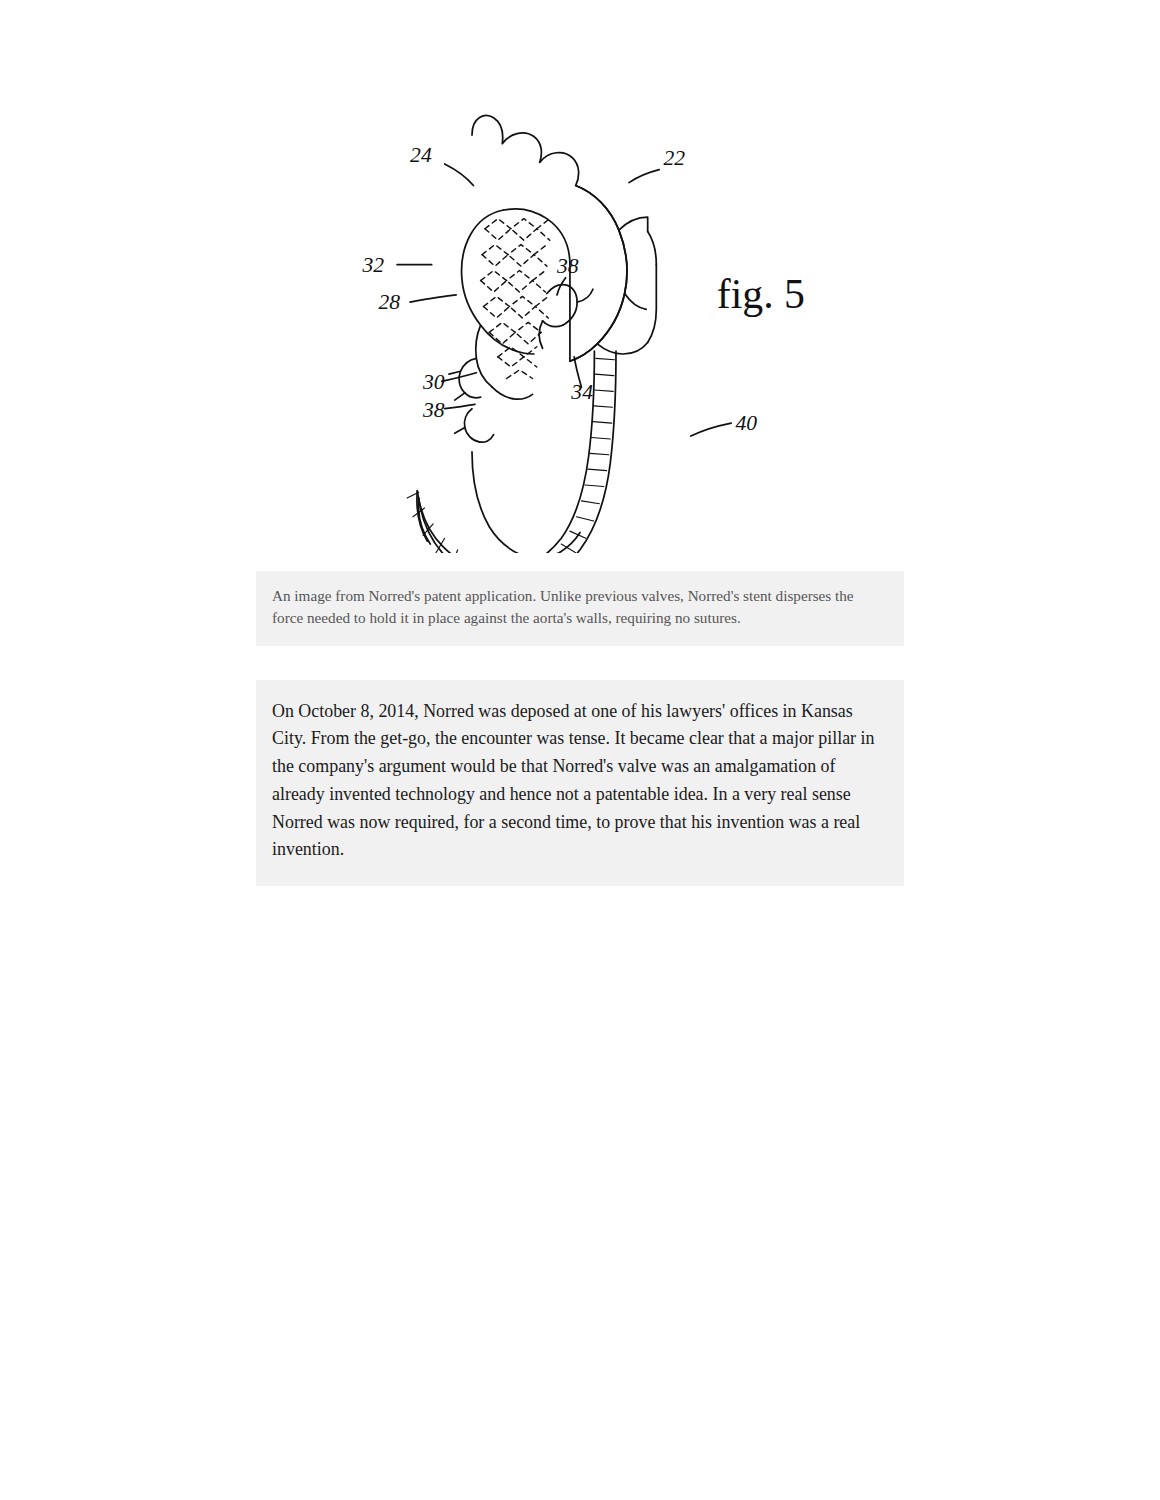Figure 5 from Norred's patent application Line drawing of the aortic arch and left ventricle showing a stent-supported valve seated in the aortic root. Reference numerals 22, 24, 28, 30, 32, 34, 38 and 40 label parts of the anatomy and device. 24 22 32 28 30 38 38 34 40 fig. 5
An image from Norred's patent application. Unlike previous valves, Norred's stent disperses the force needed to hold it in place against the aorta's walls, requiring no sutures.
On October 8, 2014, Norred was deposed at one of his lawyers' offices in Kansas City. From the get-go, the encounter was tense. It became clear that a major pillar in the company's argument would be that Norred's valve was an amalgamation of already invented technology and hence not a patentable idea. In a very real sense Norred was now required, for a second time, to prove that his invention was a real invention.